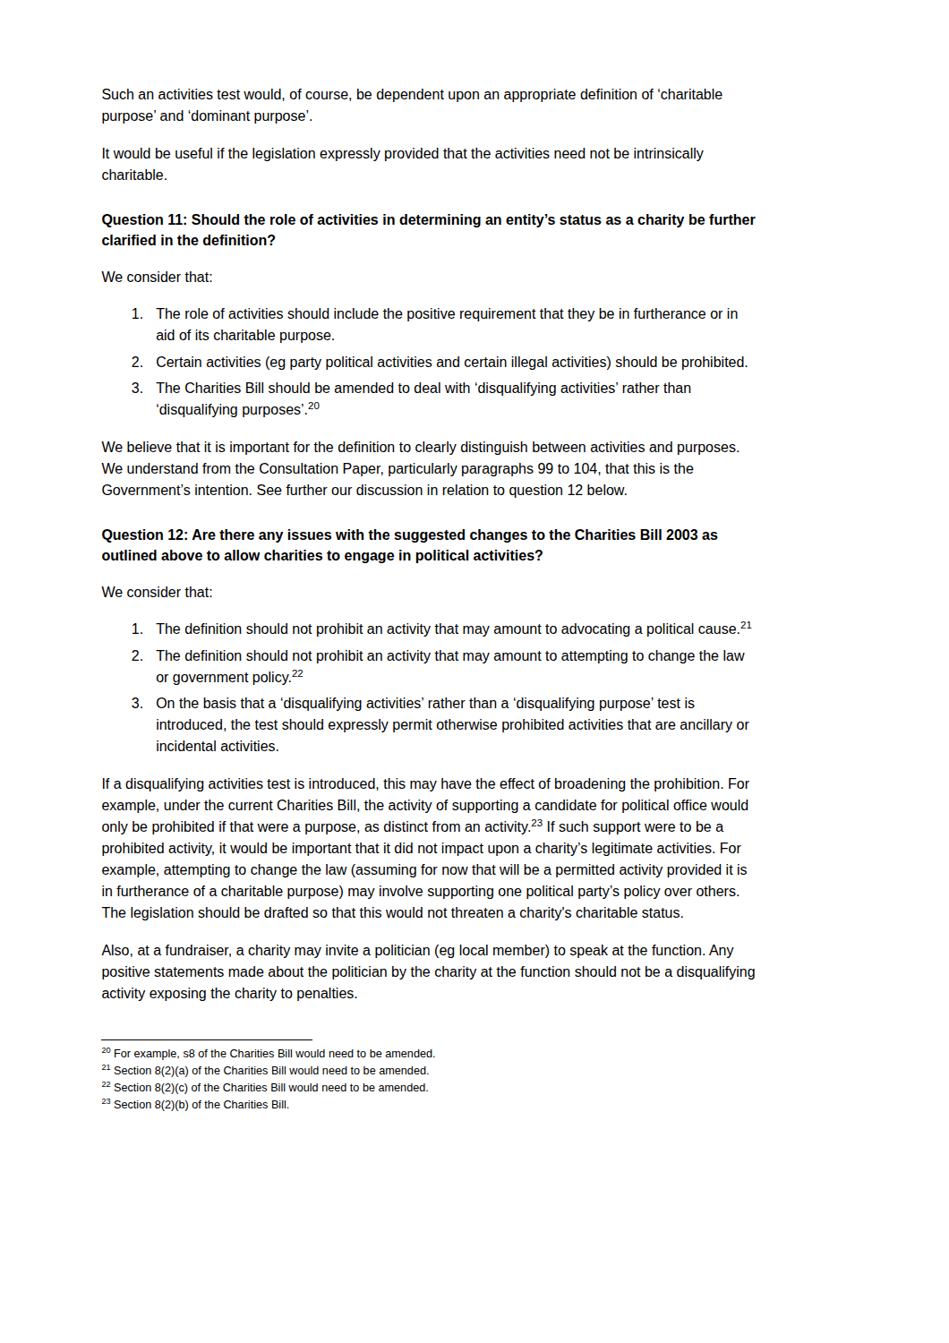Such an activities test would, of course, be dependent upon an appropriate definition of ‘charitable purpose’ and ‘dominant purpose’.
It would be useful if the legislation expressly provided that the activities need not be intrinsically charitable.
Question 11: Should the role of activities in determining an entity’s status as a charity be further clarified in the definition?
We consider that:
The role of activities should include the positive requirement that they be in furtherance or in aid of its charitable purpose.
Certain activities (eg party political activities and certain illegal activities) should be prohibited.
The Charities Bill should be amended to deal with ‘disqualifying activities’ rather than ‘disqualifying purposes’.20
We believe that it is important for the definition to clearly distinguish between activities and purposes. We understand from the Consultation Paper, particularly paragraphs 99 to 104, that this is the Government’s intention. See further our discussion in relation to question 12 below.
Question 12: Are there any issues with the suggested changes to the Charities Bill 2003 as outlined above to allow charities to engage in political activities?
We consider that:
The definition should not prohibit an activity that may amount to advocating a political cause.21
The definition should not prohibit an activity that may amount to attempting to change the law or government policy.22
On the basis that a ‘disqualifying activities’ rather than a ‘disqualifying purpose’ test is introduced, the test should expressly permit otherwise prohibited activities that are ancillary or incidental activities.
If a disqualifying activities test is introduced, this may have the effect of broadening the prohibition. For example, under the current Charities Bill, the activity of supporting a candidate for political office would only be prohibited if that were a purpose, as distinct from an activity.23 If such support were to be a prohibited activity, it would be important that it did not impact upon a charity’s legitimate activities. For example, attempting to change the law (assuming for now that will be a permitted activity provided it is in furtherance of a charitable purpose) may involve supporting one political party’s policy over others. The legislation should be drafted so that this would not threaten a charity's charitable status.
Also, at a fundraiser, a charity may invite a politician (eg local member) to speak at the function. Any positive statements made about the politician by the charity at the function should not be a disqualifying activity exposing the charity to penalties.
20 For example, s8 of the Charities Bill would need to be amended.
21 Section 8(2)(a) of the Charities Bill would need to be amended.
22 Section 8(2)(c) of the Charities Bill would need to be amended.
23 Section 8(2)(b) of the Charities Bill.